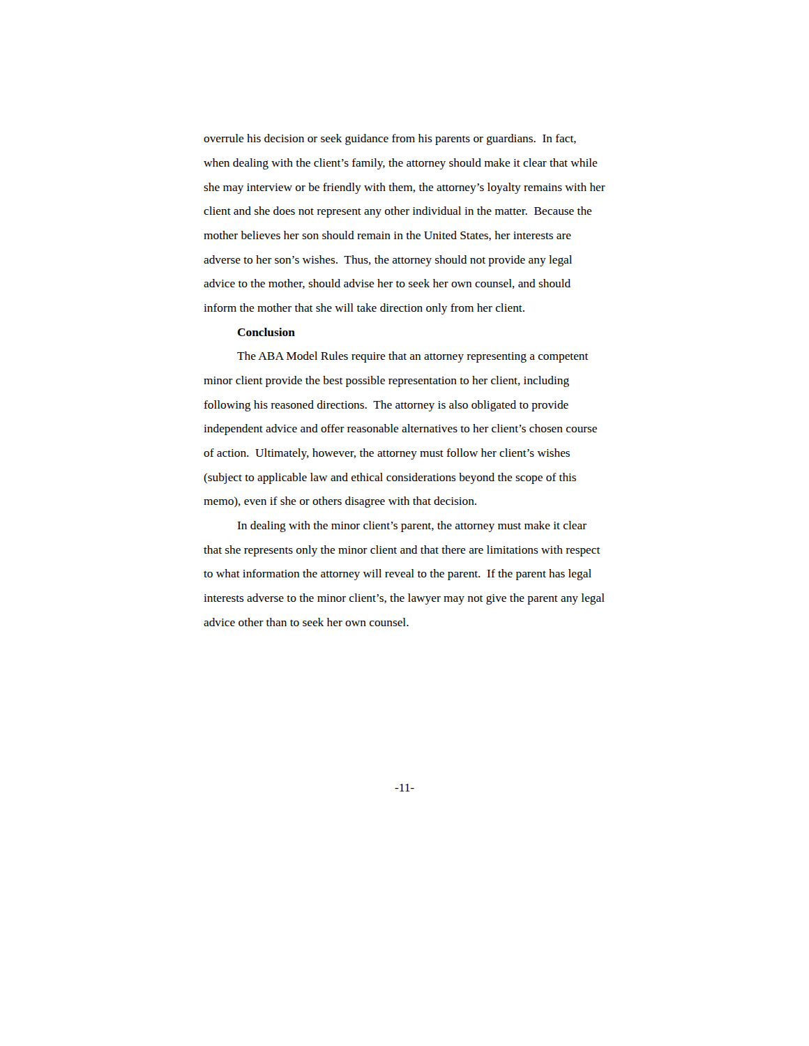overrule his decision or seek guidance from his parents or guardians. In fact, when dealing with the client’s family, the attorney should make it clear that while she may interview or be friendly with them, the attorney’s loyalty remains with her client and she does not represent any other individual in the matter. Because the mother believes her son should remain in the United States, her interests are adverse to her son’s wishes. Thus, the attorney should not provide any legal advice to the mother, should advise her to seek her own counsel, and should inform the mother that she will take direction only from her client.
Conclusion
The ABA Model Rules require that an attorney representing a competent minor client provide the best possible representation to her client, including following his reasoned directions. The attorney is also obligated to provide independent advice and offer reasonable alternatives to her client’s chosen course of action. Ultimately, however, the attorney must follow her client’s wishes (subject to applicable law and ethical considerations beyond the scope of this memo), even if she or others disagree with that decision.
In dealing with the minor client’s parent, the attorney must make it clear that she represents only the minor client and that there are limitations with respect to what information the attorney will reveal to the parent. If the parent has legal interests adverse to the minor client’s, the lawyer may not give the parent any legal advice other than to seek her own counsel.
-11-